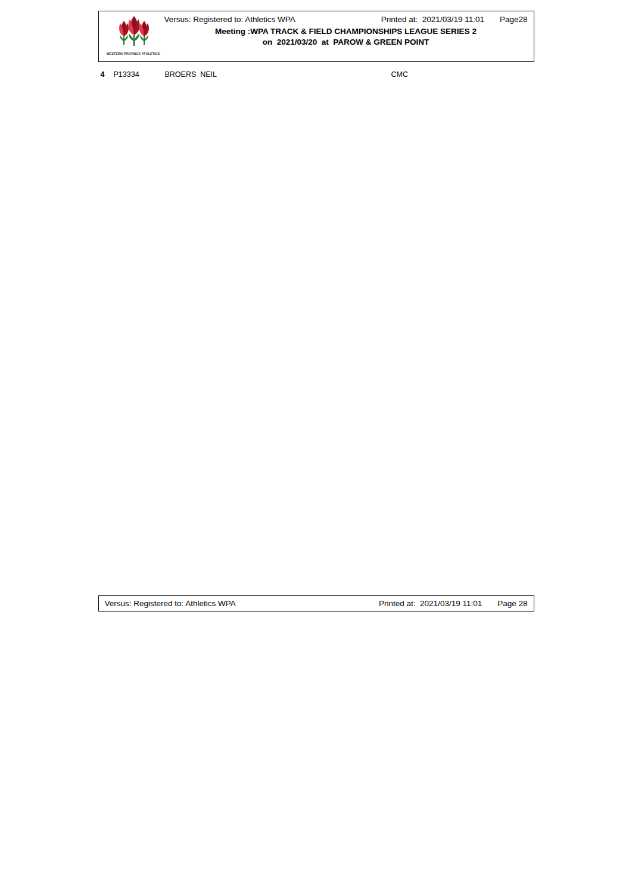WESTERN PROVINCE ATHLETICS
Versus: Registered to: Athletics WPA
Printed at: 2021/03/19 11:01 Page28
Meeting :WPA TRACK & FIELD CHAMPIONSHIPS LEAGUE SERIES 2
on 2021/03/20 at PAROW & GREEN POINT
4
P13334
BROERS NEIL
CMC
Versus: Registered to: Athletics WPA
Printed at: 2021/03/19 11:01 Page 28